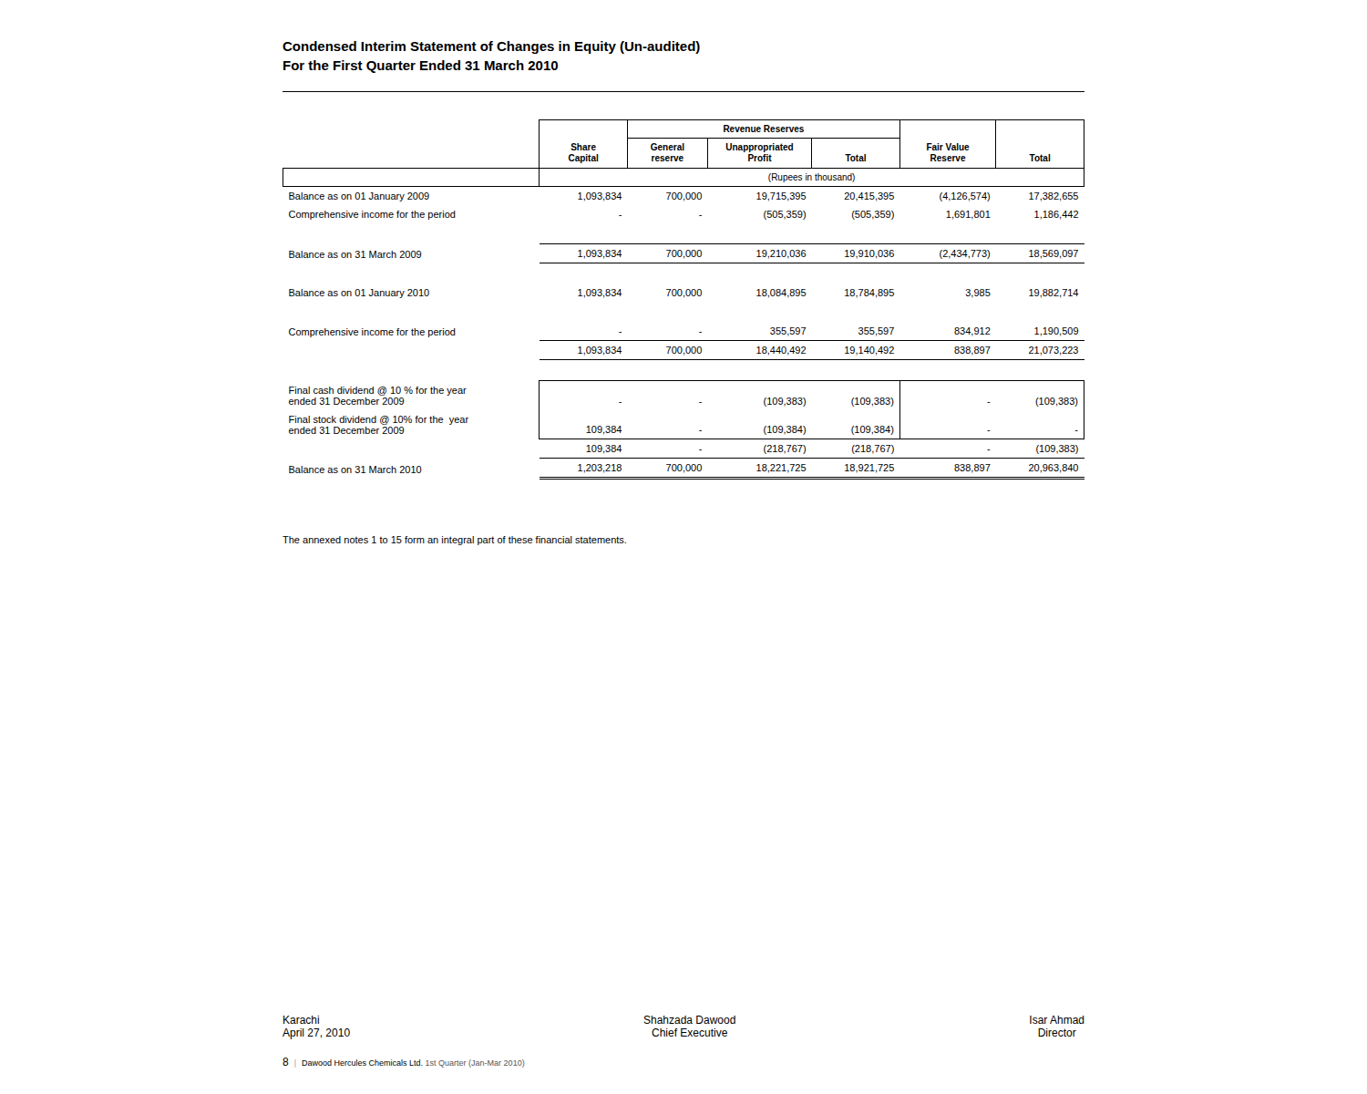Condensed Interim Statement of Changes in Equity (Un-audited)
For the First Quarter Ended 31 March 2010
| | Share Capital | Revenue Reserves | Fair Value Reserve | Total |
| --- | --- | --- | --- | --- |
| | General reserve | Unappropriated Profit | Total |
| | (Rupees in thousand) |
| Balance as on 01 January 2009 | 1,093,834 | 700,000 | 19,715,395 | 20,415,395 | (4,126,574) | 17,382,655 |
| Comprehensive income for the period | - | - | (505,359) | (505,359) | 1,691,801 | 1,186,442 |
| Balance as on 31 March 2009 | 1,093,834 | 700,000 | 19,210,036 | 19,910,036 | (2,434,773) | 18,569,097 |
| Balance as on 01 January 2010 | 1,093,834 | 700,000 | 18,084,895 | 18,784,895 | 3,985 | 19,882,714 |
| Comprehensive income for the period | - | - | 355,597 | 355,597 | 834,912 | 1,190,509 |
| | 1,093,834 | 700,000 | 18,440,492 | 19,140,492 | 838,897 | 21,073,223 |
| Final cash dividend @ 10 % for the year ended 31 December 2009 | - | - | (109,383) | (109,383) | - | (109,383) |
| Final stock dividend @ 10% for the year ended 31 December 2009 | 109,384 | - | (109,384) | (109,384) | - | - |
| | 109,384 | - | (218,767) | (218,767) | - | (109,383) |
| Balance as on 31 March 2010 | 1,203,218 | 700,000 | 18,221,725 | 18,921,725 | 838,897 | 20,963,840 |
The annexed notes 1 to 15 form an integral part of these financial statements.
Karachi
April 27, 2010
Shahzada Dawood
Chief Executive
Isar Ahmad
Director
8|Dawood Hercules Chemicals Ltd. 1st Quarter (Jan-Mar 2010)